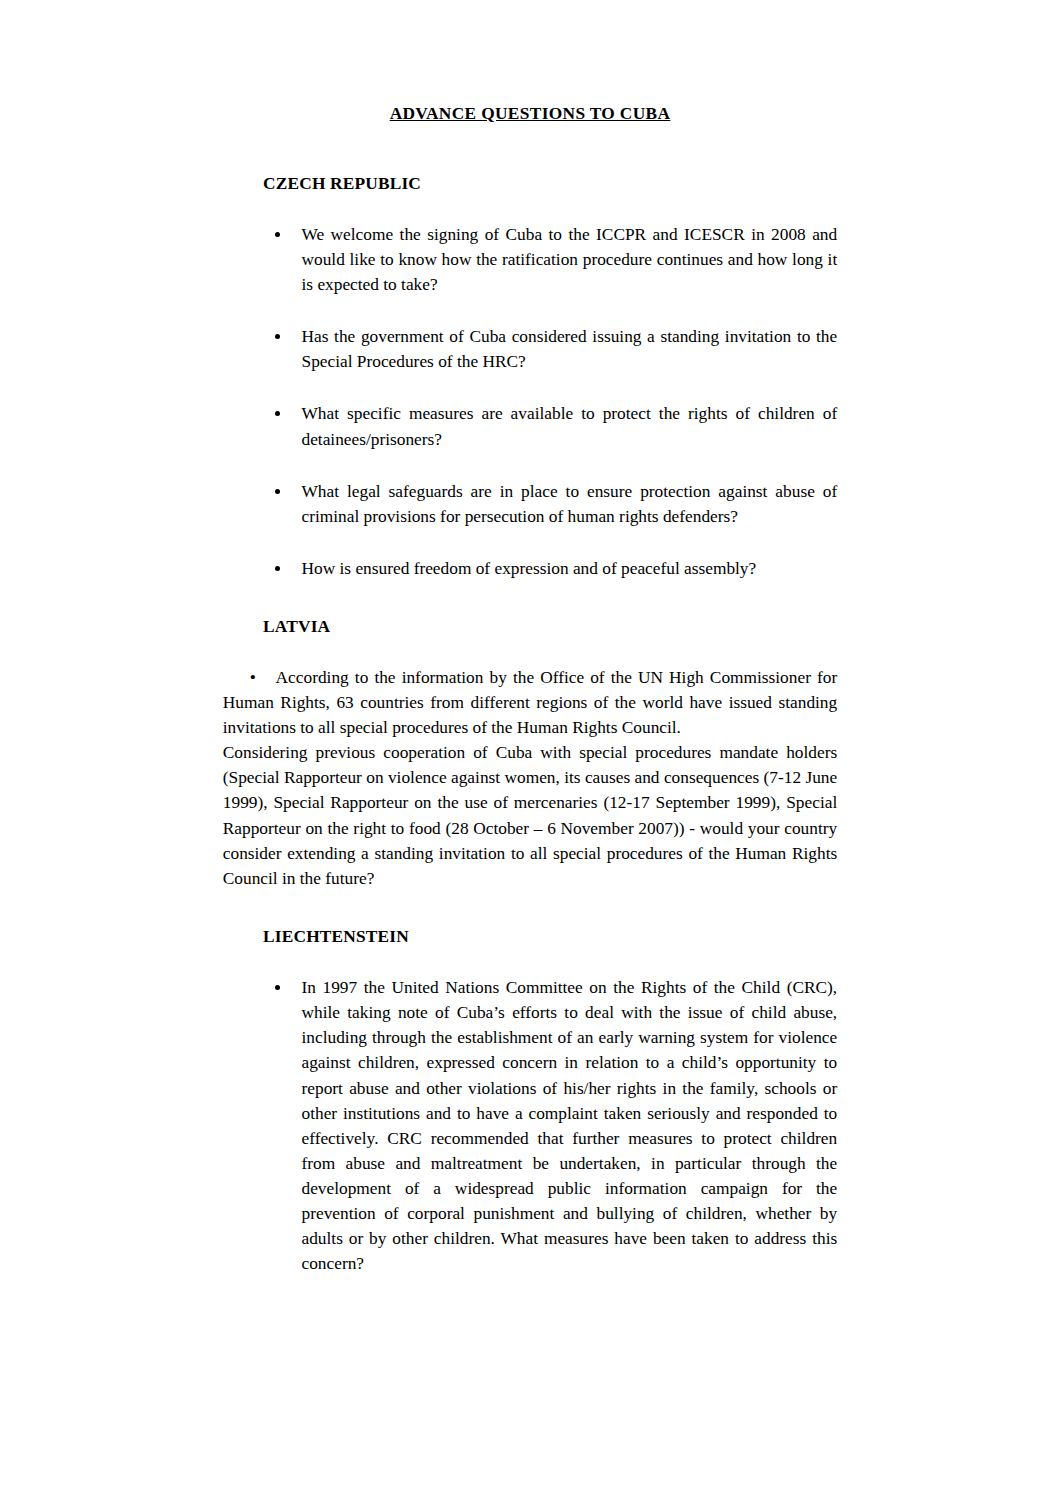ADVANCE QUESTIONS TO CUBA
CZECH REPUBLIC
We welcome the signing of Cuba to the ICCPR and ICESCR in 2008 and would like to know how the ratification procedure continues and how long it is expected to take?
Has the government of Cuba considered issuing a standing invitation to the Special Procedures of the HRC?
What specific measures are available to protect the rights of children of detainees/prisoners?
What legal safeguards are in place to ensure protection against abuse of criminal provisions for persecution of human rights defenders?
How is ensured freedom of expression and of peaceful assembly?
LATVIA
•According to the information by the Office of the UN High Commissioner for Human Rights, 63 countries from different regions of the world have issued standing invitations to all special procedures of the Human Rights Council.
Considering previous cooperation of Cuba with special procedures mandate holders (Special Rapporteur on violence against women, its causes and consequences (7-12 June 1999), Special Rapporteur on the use of mercenaries (12-17 September 1999), Special Rapporteur on the right to food (28 October – 6 November 2007)) - would your country consider extending a standing invitation to all special procedures of the Human Rights Council in the future?
LIECHTENSTEIN
In 1997 the United Nations Committee on the Rights of the Child (CRC), while taking note of Cuba’s efforts to deal with the issue of child abuse, including through the establishment of an early warning system for violence against children, expressed concern in relation to a child’s opportunity to report abuse and other violations of his/her rights in the family, schools or other institutions and to have a complaint taken seriously and responded to effectively. CRC recommended that further measures to protect children from abuse and maltreatment be undertaken, in particular through the development of a widespread public information campaign for the prevention of corporal punishment and bullying of children, whether by adults or by other children. What measures have been taken to address this concern?